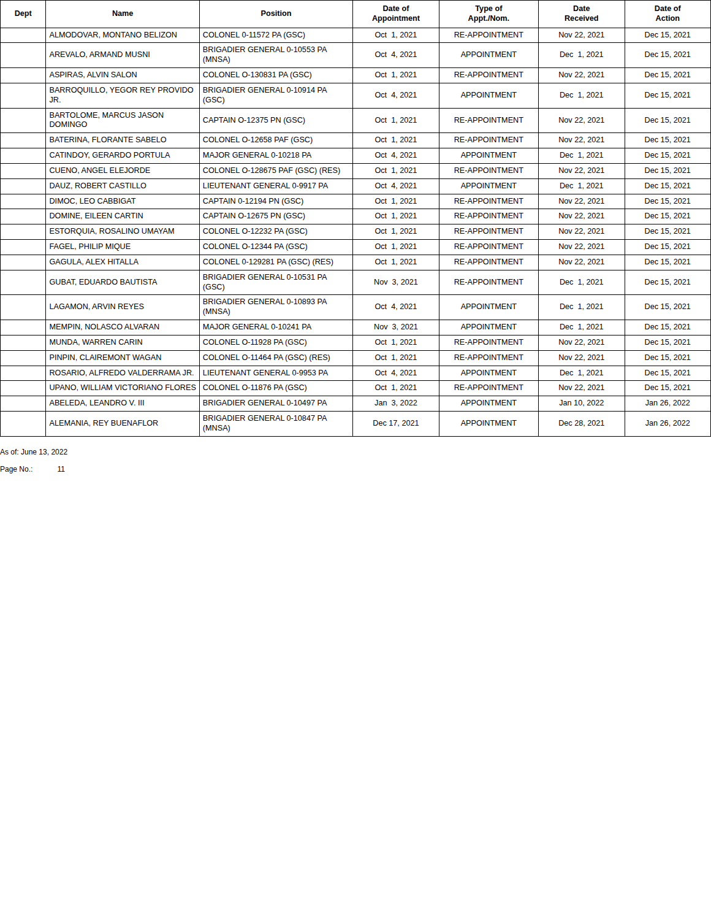| Dept | Name | Position | Date of Appointment | Type of Appt./Nom. | Date Received | Date of Action |
| --- | --- | --- | --- | --- | --- | --- |
| | ALMODOVAR, MONTANO BELIZON | COLONEL 0-11572 PA (GSC) | Oct 1, 2021 | RE-APPOINTMENT | Nov 22, 2021 | Dec 15, 2021 |
| | AREVALO, ARMAND MUSNI | BRIGADIER GENERAL 0-10553 PA (MNSA) | Oct 4, 2021 | APPOINTMENT | Dec 1, 2021 | Dec 15, 2021 |
| | ASPIRAS, ALVIN SALON | COLONEL O-130831 PA (GSC) | Oct 1, 2021 | RE-APPOINTMENT | Nov 22, 2021 | Dec 15, 2021 |
| | BARROQUILLO, YEGOR REY PROVIDO JR. | BRIGADIER GENERAL 0-10914 PA (GSC) | Oct 4, 2021 | APPOINTMENT | Dec 1, 2021 | Dec 15, 2021 |
| | BARTOLOME, MARCUS JASON DOMINGO | CAPTAIN O-12375 PN (GSC) | Oct 1, 2021 | RE-APPOINTMENT | Nov 22, 2021 | Dec 15, 2021 |
| | BATERINA, FLORANTE SABELO | COLONEL O-12658 PAF (GSC) | Oct 1, 2021 | RE-APPOINTMENT | Nov 22, 2021 | Dec 15, 2021 |
| | CATINDOY, GERARDO PORTULA | MAJOR GENERAL 0-10218 PA | Oct 4, 2021 | APPOINTMENT | Dec 1, 2021 | Dec 15, 2021 |
| | CUENO, ANGEL ELEJORDE | COLONEL O-128675 PAF (GSC) (RES) | Oct 1, 2021 | RE-APPOINTMENT | Nov 22, 2021 | Dec 15, 2021 |
| | DAUZ, ROBERT CASTILLO | LIEUTENANT GENERAL 0-9917 PA | Oct 4, 2021 | APPOINTMENT | Dec 1, 2021 | Dec 15, 2021 |
| | DIMOC, LEO CABBIGAT | CAPTAIN 0-12194 PN (GSC) | Oct 1, 2021 | RE-APPOINTMENT | Nov 22, 2021 | Dec 15, 2021 |
| | DOMINE, EILEEN CARTIN | CAPTAIN O-12675 PN (GSC) | Oct 1, 2021 | RE-APPOINTMENT | Nov 22, 2021 | Dec 15, 2021 |
| | ESTORQUIA, ROSALINO UMAYAM | COLONEL O-12232 PA (GSC) | Oct 1, 2021 | RE-APPOINTMENT | Nov 22, 2021 | Dec 15, 2021 |
| | FAGEL, PHILIP MIQUE | COLONEL O-12344 PA (GSC) | Oct 1, 2021 | RE-APPOINTMENT | Nov 22, 2021 | Dec 15, 2021 |
| | GAGULA, ALEX HITALLA | COLONEL 0-129281 PA (GSC) (RES) | Oct 1, 2021 | RE-APPOINTMENT | Nov 22, 2021 | Dec 15, 2021 |
| | GUBAT, EDUARDO BAUTISTA | BRIGADIER GENERAL 0-10531 PA (GSC) | Nov 3, 2021 | RE-APPOINTMENT | Dec 1, 2021 | Dec 15, 2021 |
| | LAGAMON, ARVIN REYES | BRIGADIER GENERAL 0-10893 PA (MNSA) | Oct 4, 2021 | APPOINTMENT | Dec 1, 2021 | Dec 15, 2021 |
| | MEMPIN, NOLASCO ALVARAN | MAJOR GENERAL 0-10241 PA | Nov 3, 2021 | APPOINTMENT | Dec 1, 2021 | Dec 15, 2021 |
| | MUNDA, WARREN CARIN | COLONEL O-11928 PA (GSC) | Oct 1, 2021 | RE-APPOINTMENT | Nov 22, 2021 | Dec 15, 2021 |
| | PINPIN, CLAIREMONT WAGAN | COLONEL O-11464 PA (GSC) (RES) | Oct 1, 2021 | RE-APPOINTMENT | Nov 22, 2021 | Dec 15, 2021 |
| | ROSARIO, ALFREDO VALDERRAMA JR. | LIEUTENANT GENERAL 0-9953 PA | Oct 4, 2021 | APPOINTMENT | Dec 1, 2021 | Dec 15, 2021 |
| | UPANO, WILLIAM VICTORIANO FLORES | COLONEL O-11876 PA (GSC) | Oct 1, 2021 | RE-APPOINTMENT | Nov 22, 2021 | Dec 15, 2021 |
| | ABELEDA, LEANDRO V. III | BRIGADIER GENERAL 0-10497 PA | Jan 3, 2022 | APPOINTMENT | Jan 10, 2022 | Jan 26, 2022 |
| | ALEMANIA, REY BUENAFLOR | BRIGADIER GENERAL 0-10847 PA (MNSA) | Dec 17, 2021 | APPOINTMENT | Dec 28, 2021 | Jan 26, 2022 |
As of: June 13, 2022
Page No.: 11